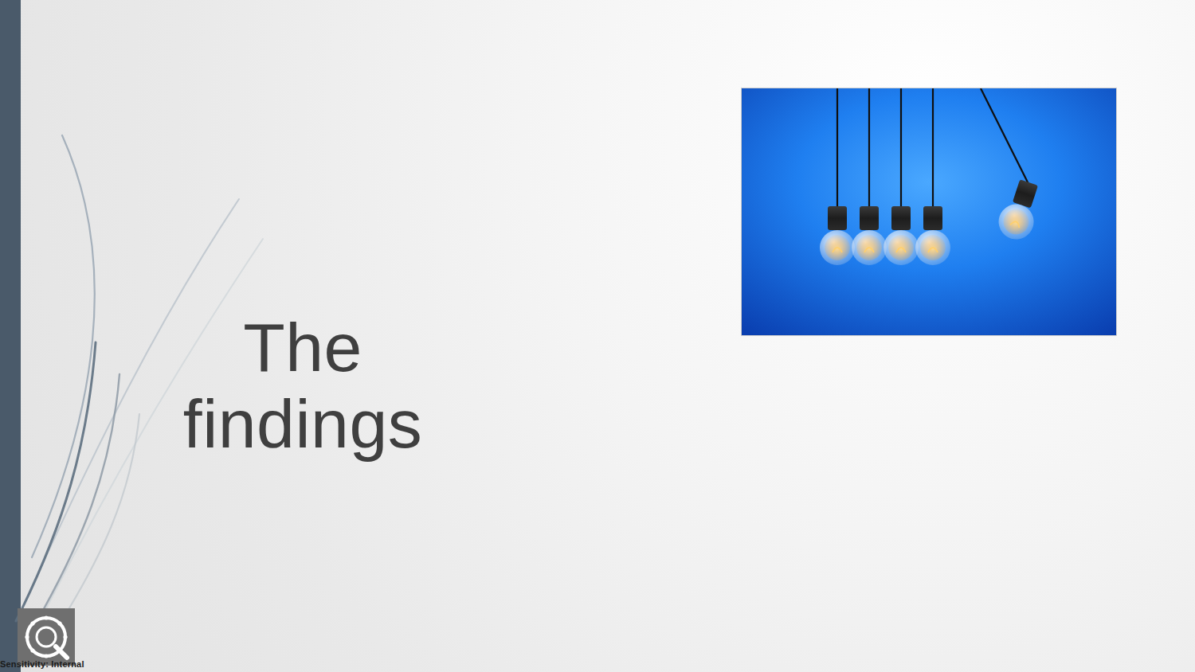The
findings
Sensitivity: Internal